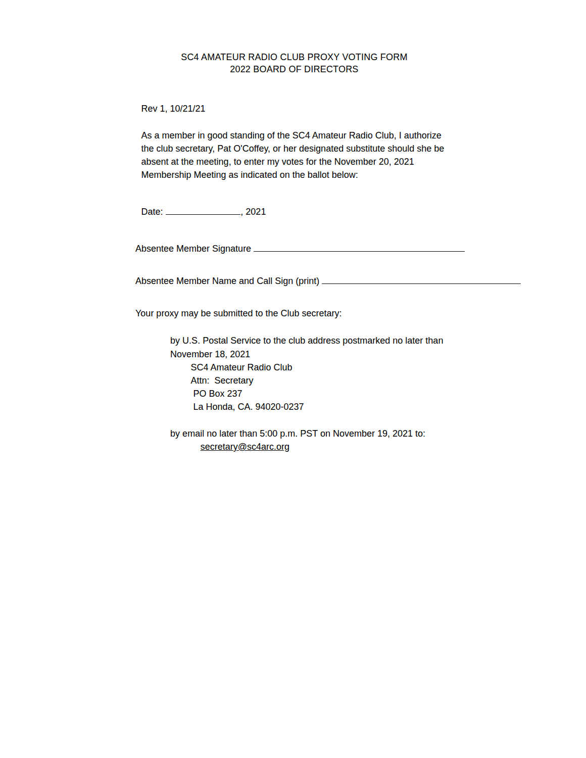SC4 AMATEUR RADIO CLUB PROXY VOTING FORM
2022 BOARD OF DIRECTORS
Rev 1, 10/21/21
As a member in good standing of the SC4 Amateur Radio Club, I authorize the club secretary, Pat O'Coffey, or her designated substitute should she be absent at the meeting, to enter my votes for the November 20, 2021 Membership Meeting as indicated on the ballot below:
Date: , 2021
Absentee Member Signature
Absentee Member Name and Call Sign (print)
Your proxy may be submitted to the Club secretary:
by U.S. Postal Service to the club address postmarked no later than November 18, 2021
SC4 Amateur Radio Club
Attn: Secretary
PO Box 237
La Honda, CA. 94020-0237
by email no later than 5:00 p.m. PST on November 19, 2021 to:
secretary@sc4arc.org